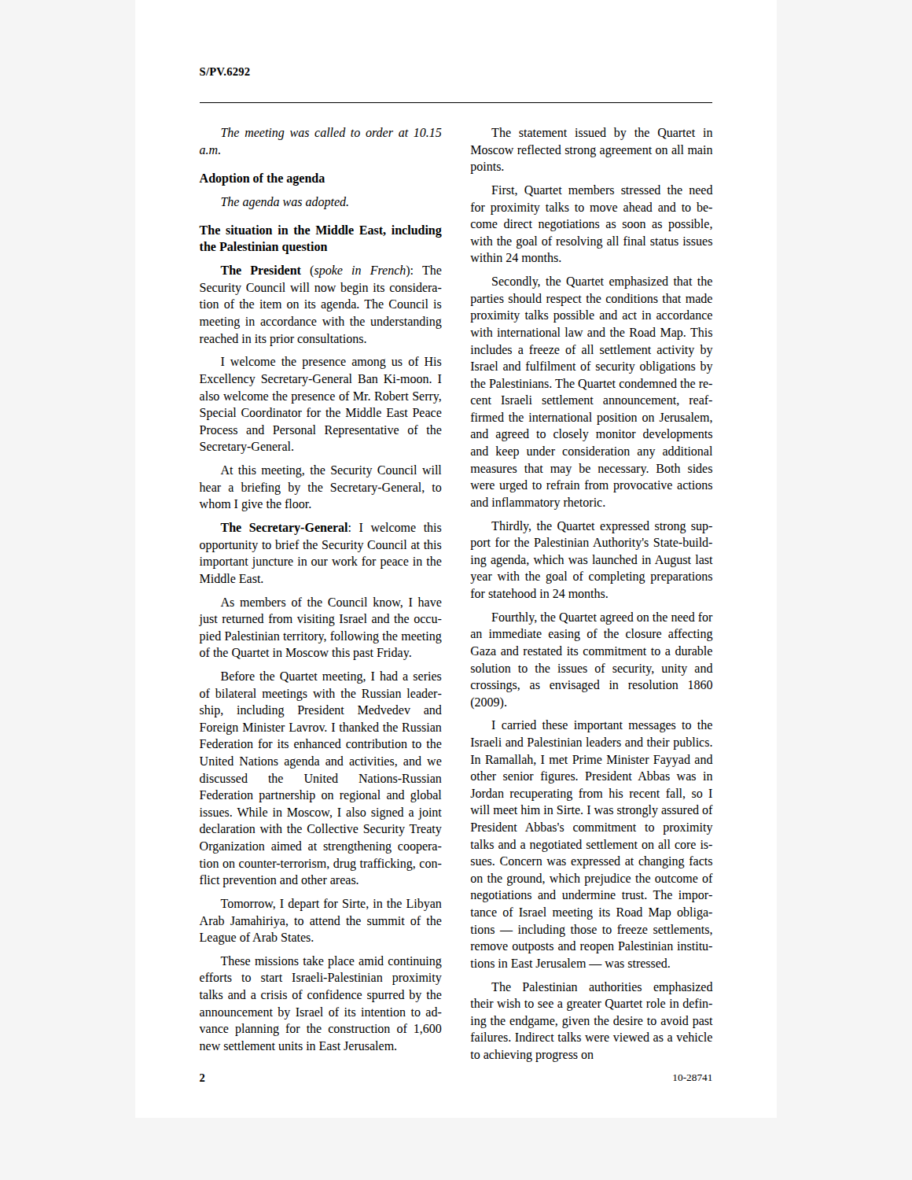S/PV.6292
The meeting was called to order at 10.15 a.m.
Adoption of the agenda
The agenda was adopted.
The situation in the Middle East, including the Palestinian question
The President (spoke in French): The Security Council will now begin its consideration of the item on its agenda. The Council is meeting in accordance with the understanding reached in its prior consultations.
I welcome the presence among us of His Excellency Secretary-General Ban Ki-moon. I also welcome the presence of Mr. Robert Serry, Special Coordinator for the Middle East Peace Process and Personal Representative of the Secretary-General.
At this meeting, the Security Council will hear a briefing by the Secretary-General, to whom I give the floor.
The Secretary-General: I welcome this opportunity to brief the Security Council at this important juncture in our work for peace in the Middle East.
As members of the Council know, I have just returned from visiting Israel and the occupied Palestinian territory, following the meeting of the Quartet in Moscow this past Friday.
Before the Quartet meeting, I had a series of bilateral meetings with the Russian leadership, including President Medvedev and Foreign Minister Lavrov. I thanked the Russian Federation for its enhanced contribution to the United Nations agenda and activities, and we discussed the United Nations-Russian Federation partnership on regional and global issues. While in Moscow, I also signed a joint declaration with the Collective Security Treaty Organization aimed at strengthening cooperation on counter-terrorism, drug trafficking, conflict prevention and other areas.
Tomorrow, I depart for Sirte, in the Libyan Arab Jamahiriya, to attend the summit of the League of Arab States.
These missions take place amid continuing efforts to start Israeli-Palestinian proximity talks and a crisis of confidence spurred by the announcement by Israel of its intention to advance planning for the construction of 1,600 new settlement units in East Jerusalem.
The statement issued by the Quartet in Moscow reflected strong agreement on all main points.
First, Quartet members stressed the need for proximity talks to move ahead and to become direct negotiations as soon as possible, with the goal of resolving all final status issues within 24 months.
Secondly, the Quartet emphasized that the parties should respect the conditions that made proximity talks possible and act in accordance with international law and the Road Map. This includes a freeze of all settlement activity by Israel and fulfilment of security obligations by the Palestinians. The Quartet condemned the recent Israeli settlement announcement, reaffirmed the international position on Jerusalem, and agreed to closely monitor developments and keep under consideration any additional measures that may be necessary. Both sides were urged to refrain from provocative actions and inflammatory rhetoric.
Thirdly, the Quartet expressed strong support for the Palestinian Authority's State-building agenda, which was launched in August last year with the goal of completing preparations for statehood in 24 months.
Fourthly, the Quartet agreed on the need for an immediate easing of the closure affecting Gaza and restated its commitment to a durable solution to the issues of security, unity and crossings, as envisaged in resolution 1860 (2009).
I carried these important messages to the Israeli and Palestinian leaders and their publics. In Ramallah, I met Prime Minister Fayyad and other senior figures. President Abbas was in Jordan recuperating from his recent fall, so I will meet him in Sirte. I was strongly assured of President Abbas's commitment to proximity talks and a negotiated settlement on all core issues. Concern was expressed at changing facts on the ground, which prejudice the outcome of negotiations and undermine trust. The importance of Israel meeting its Road Map obligations — including those to freeze settlements, remove outposts and reopen Palestinian institutions in East Jerusalem — was stressed.
The Palestinian authorities emphasized their wish to see a greater Quartet role in defining the endgame, given the desire to avoid past failures. Indirect talks were viewed as a vehicle to achieving progress on
2 10-28741